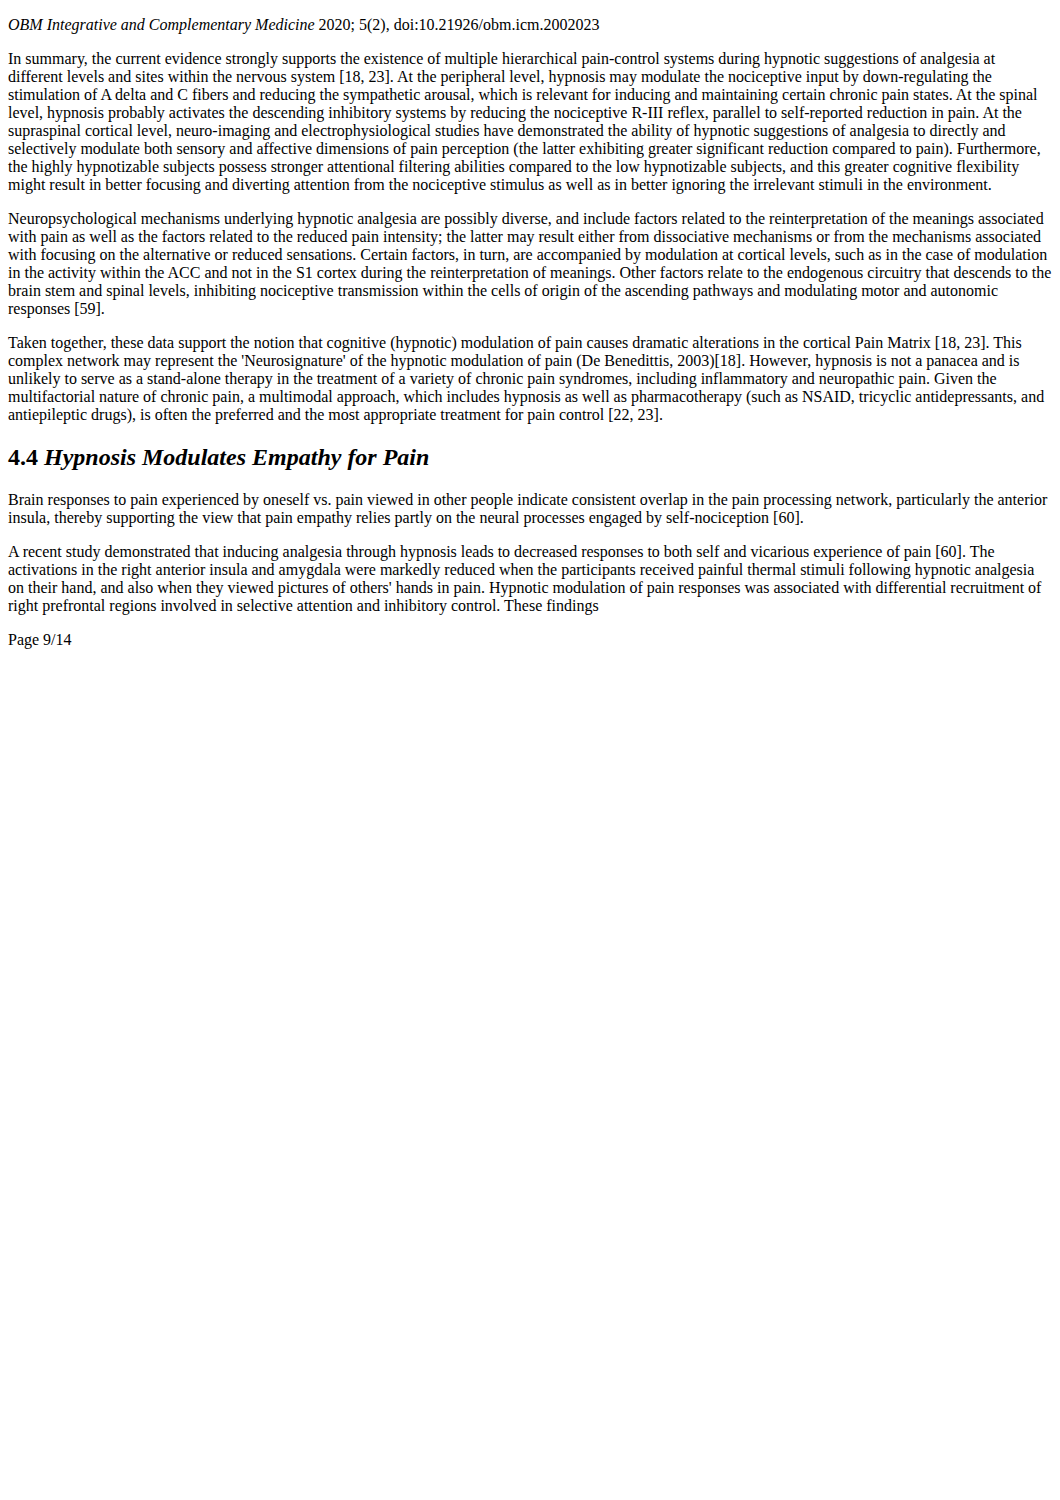OBM Integrative and Complementary Medicine 2020; 5(2), doi:10.21926/obm.icm.2002023
In summary, the current evidence strongly supports the existence of multiple hierarchical pain-control systems during hypnotic suggestions of analgesia at different levels and sites within the nervous system [18, 23]. At the peripheral level, hypnosis may modulate the nociceptive input by down-regulating the stimulation of A delta and C fibers and reducing the sympathetic arousal, which is relevant for inducing and maintaining certain chronic pain states. At the spinal level, hypnosis probably activates the descending inhibitory systems by reducing the nociceptive R-III reflex, parallel to self-reported reduction in pain. At the supraspinal cortical level, neuro-imaging and electrophysiological studies have demonstrated the ability of hypnotic suggestions of analgesia to directly and selectively modulate both sensory and affective dimensions of pain perception (the latter exhibiting greater significant reduction compared to pain). Furthermore, the highly hypnotizable subjects possess stronger attentional filtering abilities compared to the low hypnotizable subjects, and this greater cognitive flexibility might result in better focusing and diverting attention from the nociceptive stimulus as well as in better ignoring the irrelevant stimuli in the environment.
Neuropsychological mechanisms underlying hypnotic analgesia are possibly diverse, and include factors related to the reinterpretation of the meanings associated with pain as well as the factors related to the reduced pain intensity; the latter may result either from dissociative mechanisms or from the mechanisms associated with focusing on the alternative or reduced sensations. Certain factors, in turn, are accompanied by modulation at cortical levels, such as in the case of modulation in the activity within the ACC and not in the S1 cortex during the reinterpretation of meanings. Other factors relate to the endogenous circuitry that descends to the brain stem and spinal levels, inhibiting nociceptive transmission within the cells of origin of the ascending pathways and modulating motor and autonomic responses [59].
Taken together, these data support the notion that cognitive (hypnotic) modulation of pain causes dramatic alterations in the cortical Pain Matrix [18, 23]. This complex network may represent the 'Neurosignature' of the hypnotic modulation of pain (De Benedittis, 2003)[18]. However, hypnosis is not a panacea and is unlikely to serve as a stand-alone therapy in the treatment of a variety of chronic pain syndromes, including inflammatory and neuropathic pain. Given the multifactorial nature of chronic pain, a multimodal approach, which includes hypnosis as well as pharmacotherapy (such as NSAID, tricyclic antidepressants, and antiepileptic drugs), is often the preferred and the most appropriate treatment for pain control [22, 23].
4.4 Hypnosis Modulates Empathy for Pain
Brain responses to pain experienced by oneself vs. pain viewed in other people indicate consistent overlap in the pain processing network, particularly the anterior insula, thereby supporting the view that pain empathy relies partly on the neural processes engaged by self-nociception [60].
A recent study demonstrated that inducing analgesia through hypnosis leads to decreased responses to both self and vicarious experience of pain [60]. The activations in the right anterior insula and amygdala were markedly reduced when the participants received painful thermal stimuli following hypnotic analgesia on their hand, and also when they viewed pictures of others' hands in pain. Hypnotic modulation of pain responses was associated with differential recruitment of right prefrontal regions involved in selective attention and inhibitory control. These findings
Page 9/14